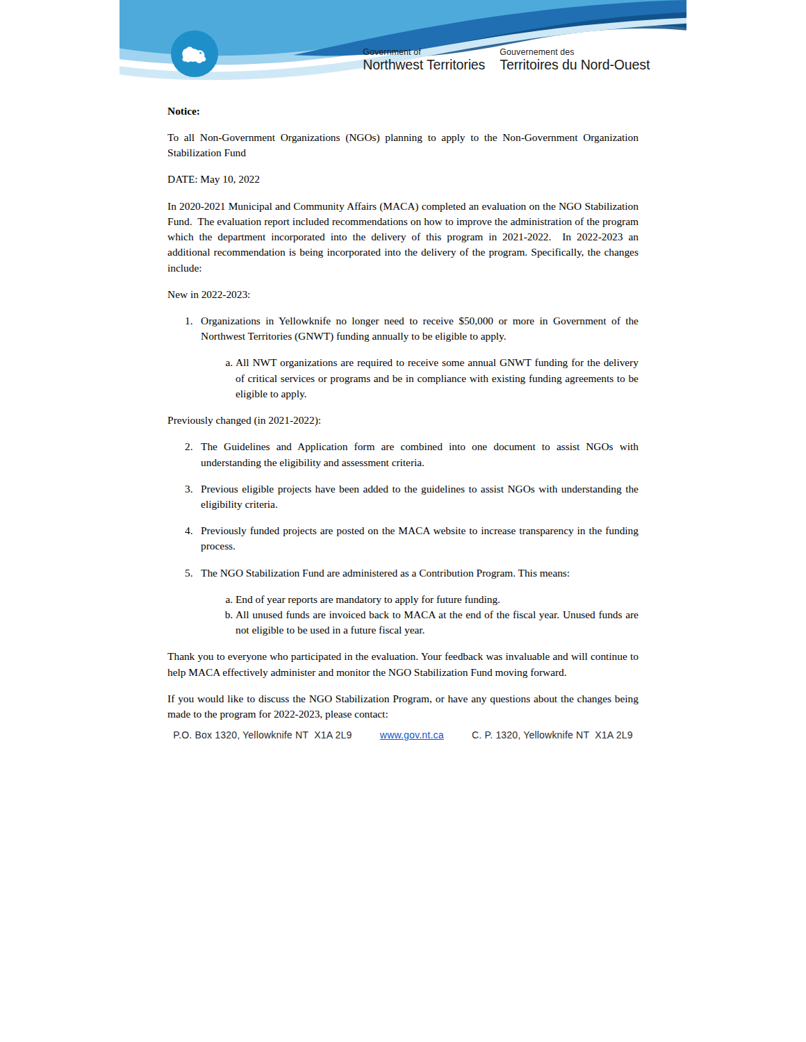Government of
Northwest Territories
Gouvernement des
Territoires du Nord-Ouest
Notice:
To all Non-Government Organizations (NGOs) planning to apply to the Non-Government Organization Stabilization Fund
DATE: May 10, 2022
In 2020-2021 Municipal and Community Affairs (MACA) completed an evaluation on the NGO Stabilization Fund. The evaluation report included recommendations on how to improve the administration of the program which the department incorporated into the delivery of this program in 2021-2022. In 2022-2023 an additional recommendation is being incorporated into the delivery of the program. Specifically, the changes include:
New in 2022-2023:
Organizations in Yellowknife no longer need to receive $50,000 or more in Government of the Northwest Territories (GNWT) funding annually to be eligible to apply.
All NWT organizations are required to receive some annual GNWT funding for the delivery of critical services or programs and be in compliance with existing funding agreements to be eligible to apply.
Previously changed (in 2021-2022):
The Guidelines and Application form are combined into one document to assist NGOs with understanding the eligibility and assessment criteria.
Previous eligible projects have been added to the guidelines to assist NGOs with understanding the eligibility criteria.
Previously funded projects are posted on the MACA website to increase transparency in the funding process.
The NGO Stabilization Fund are administered as a Contribution Program. This means:
End of year reports are mandatory to apply for future funding.
All unused funds are invoiced back to MACA at the end of the fiscal year. Unused funds are not eligible to be used in a future fiscal year.
Thank you to everyone who participated in the evaluation. Your feedback was invaluable and will continue to help MACA effectively administer and monitor the NGO Stabilization Fund moving forward.
If you would like to discuss the NGO Stabilization Program, or have any questions about the changes being made to the program for 2022-2023, please contact:
P.O. Box 1320, Yellowknife NT X1A 2L9 www.gov.nt.ca C. P. 1320, Yellowknife NT X1A 2L9